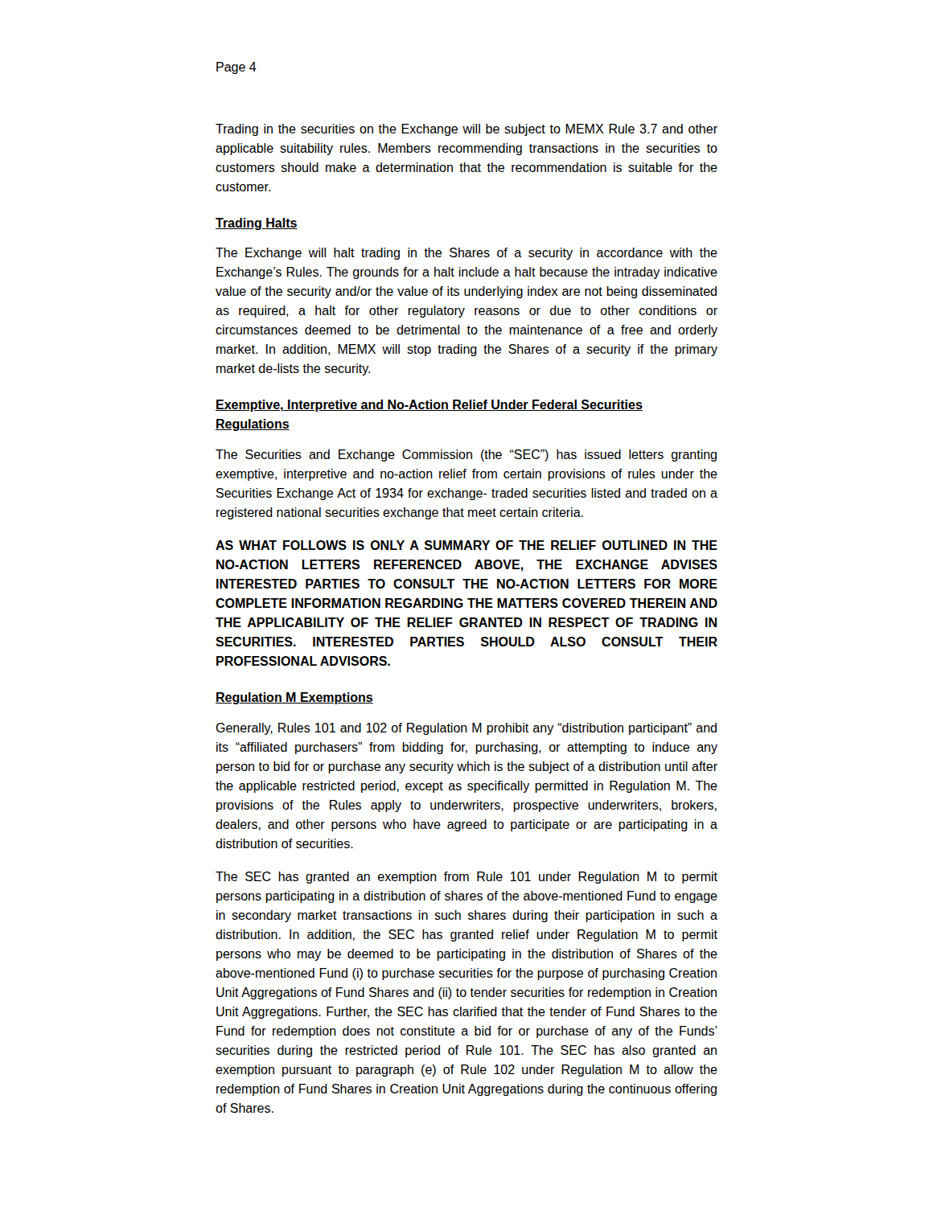Page 4
Trading in the securities on the Exchange will be subject to MEMX Rule 3.7 and other applicable suitability rules. Members recommending transactions in the securities to customers should make a determination that the recommendation is suitable for the customer.
Trading Halts
The Exchange will halt trading in the Shares of a security in accordance with the Exchange’s Rules. The grounds for a halt include a halt because the intraday indicative value of the security and/or the value of its underlying index are not being disseminated as required, a halt for other regulatory reasons or due to other conditions or circumstances deemed to be detrimental to the maintenance of a free and orderly market. In addition, MEMX will stop trading the Shares of a security if the primary market de-lists the security.
Exemptive, Interpretive and No-Action Relief Under Federal Securities Regulations
The Securities and Exchange Commission (the “SEC”) has issued letters granting exemptive, interpretive and no-action relief from certain provisions of rules under the Securities Exchange Act of 1934 for exchange- traded securities listed and traded on a registered national securities exchange that meet certain criteria.
AS WHAT FOLLOWS IS ONLY A SUMMARY OF THE RELIEF OUTLINED IN THE NO-ACTION LETTERS REFERENCED ABOVE, THE EXCHANGE ADVISES INTERESTED PARTIES TO CONSULT THE NO-ACTION LETTERS FOR MORE COMPLETE INFORMATION REGARDING THE MATTERS COVERED THEREIN AND THE APPLICABILITY OF THE RELIEF GRANTED IN RESPECT OF TRADING IN SECURITIES. INTERESTED PARTIES SHOULD ALSO CONSULT THEIR PROFESSIONAL ADVISORS.
Regulation M Exemptions
Generally, Rules 101 and 102 of Regulation M prohibit any “distribution participant” and its “affiliated purchasers” from bidding for, purchasing, or attempting to induce any person to bid for or purchase any security which is the subject of a distribution until after the applicable restricted period, except as specifically permitted in Regulation M. The provisions of the Rules apply to underwriters, prospective underwriters, brokers, dealers, and other persons who have agreed to participate or are participating in a distribution of securities.
The SEC has granted an exemption from Rule 101 under Regulation M to permit persons participating in a distribution of shares of the above-mentioned Fund to engage in secondary market transactions in such shares during their participation in such a distribution. In addition, the SEC has granted relief under Regulation M to permit persons who may be deemed to be participating in the distribution of Shares of the above-mentioned Fund (i) to purchase securities for the purpose of purchasing Creation Unit Aggregations of Fund Shares and (ii) to tender securities for redemption in Creation Unit Aggregations. Further, the SEC has clarified that the tender of Fund Shares to the Fund for redemption does not constitute a bid for or purchase of any of the Funds’ securities during the restricted period of Rule 101. The SEC has also granted an exemption pursuant to paragraph (e) of Rule 102 under Regulation M to allow the redemption of Fund Shares in Creation Unit Aggregations during the continuous offering of Shares.